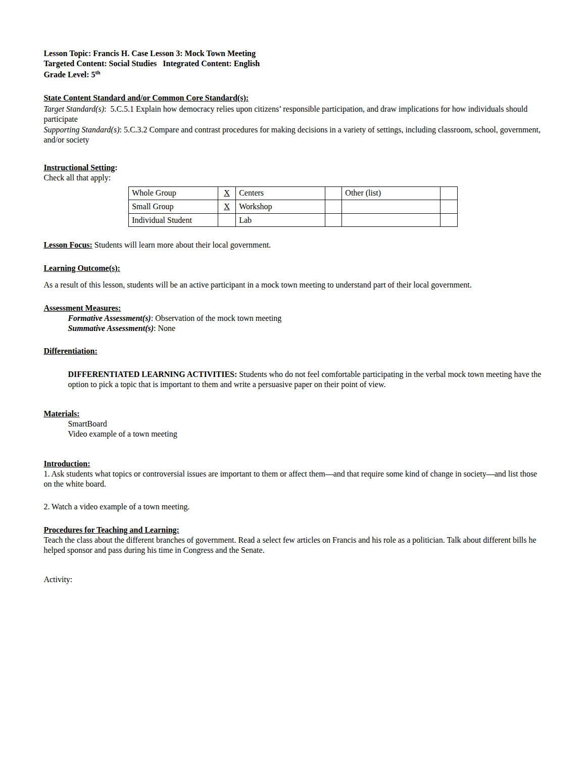Lesson Topic: Francis H. Case Lesson 3: Mock Town Meeting
Targeted Content: Social Studies Integrated Content: English
Grade Level: 5th
State Content Standard and/or Common Core Standard(s):
Target Standard(s): 5.C.5.1 Explain how democracy relies upon citizens’ responsible participation, and draw implications for how individuals should participate
Supporting Standard(s): 5.C.3.2 Compare and contrast procedures for making decisions in a variety of settings, including classroom, school, government, and/or society
Instructional Setting:
Check all that apply:
| Whole Group | X | Centers | | Other (list) | |
| Small Group | X | Workshop | | | |
| Individual Student | | Lab | | | |
Lesson Focus: Students will learn more about their local government.
Learning Outcome(s):
As a result of this lesson, students will be an active participant in a mock town meeting to understand part of their local government.
Assessment Measures:
Formative Assessment(s): Observation of the mock town meeting
Summative Assessment(s): None
Differentiation:
DIFFERENTIATED LEARNING ACTIVITIES: Students who do not feel comfortable participating in the verbal mock town meeting have the option to pick a topic that is important to them and write a persuasive paper on their point of view.
Materials:
SmartBoard
Video example of a town meeting
Introduction:
1. Ask students what topics or controversial issues are important to them or affect them—and that require some kind of change in society—and list those on the white board.
2. Watch a video example of a town meeting.
Procedures for Teaching and Learning:
Teach the class about the different branches of government. Read a select few articles on Francis and his role as a politician. Talk about different bills he helped sponsor and pass during his time in Congress and the Senate.
Activity: